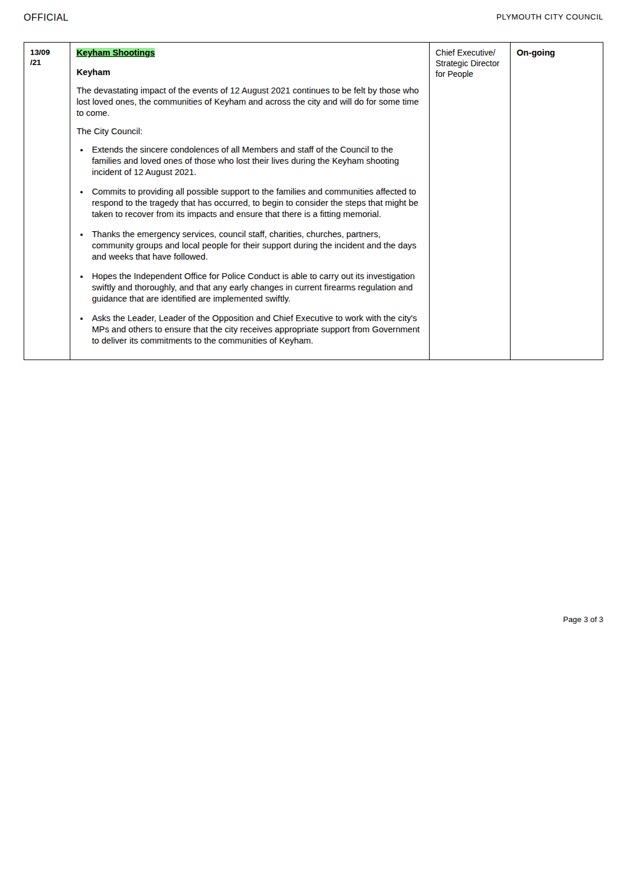OFFICIAL
PLYMOUTH CITY COUNCIL
| 13/09 /21 | Keyham Shootings Keyham The devastating impact of the events of 12 August 2021 continues to be felt by those who lost loved ones, the communities of Keyham and across the city and will do for some time to come. The City Council: Extends the sincere condolences of all Members and staff of the Council to the families and loved ones of those who lost their lives during the Keyham shooting incident of 12 August 2021. Commits to providing all possible support to the families and communities affected to respond to the tragedy that has occurred, to begin to consider the steps that might be taken to recover from its impacts and ensure that there is a fitting memorial. Thanks the emergency services, council staff, charities, churches, partners, community groups and local people for their support during the incident and the days and weeks that have followed. Hopes the Independent Office for Police Conduct is able to carry out its investigation swiftly and thoroughly, and that any early changes in current firearms regulation and guidance that are identified are implemented swiftly. Asks the Leader, Leader of the Opposition and Chief Executive to work with the city's MPs and others to ensure that the city receives appropriate support from Government to deliver its commitments to the communities of Keyham. | Chief Executive/ Strategic Director for People | On-going |
Page 3 of 3